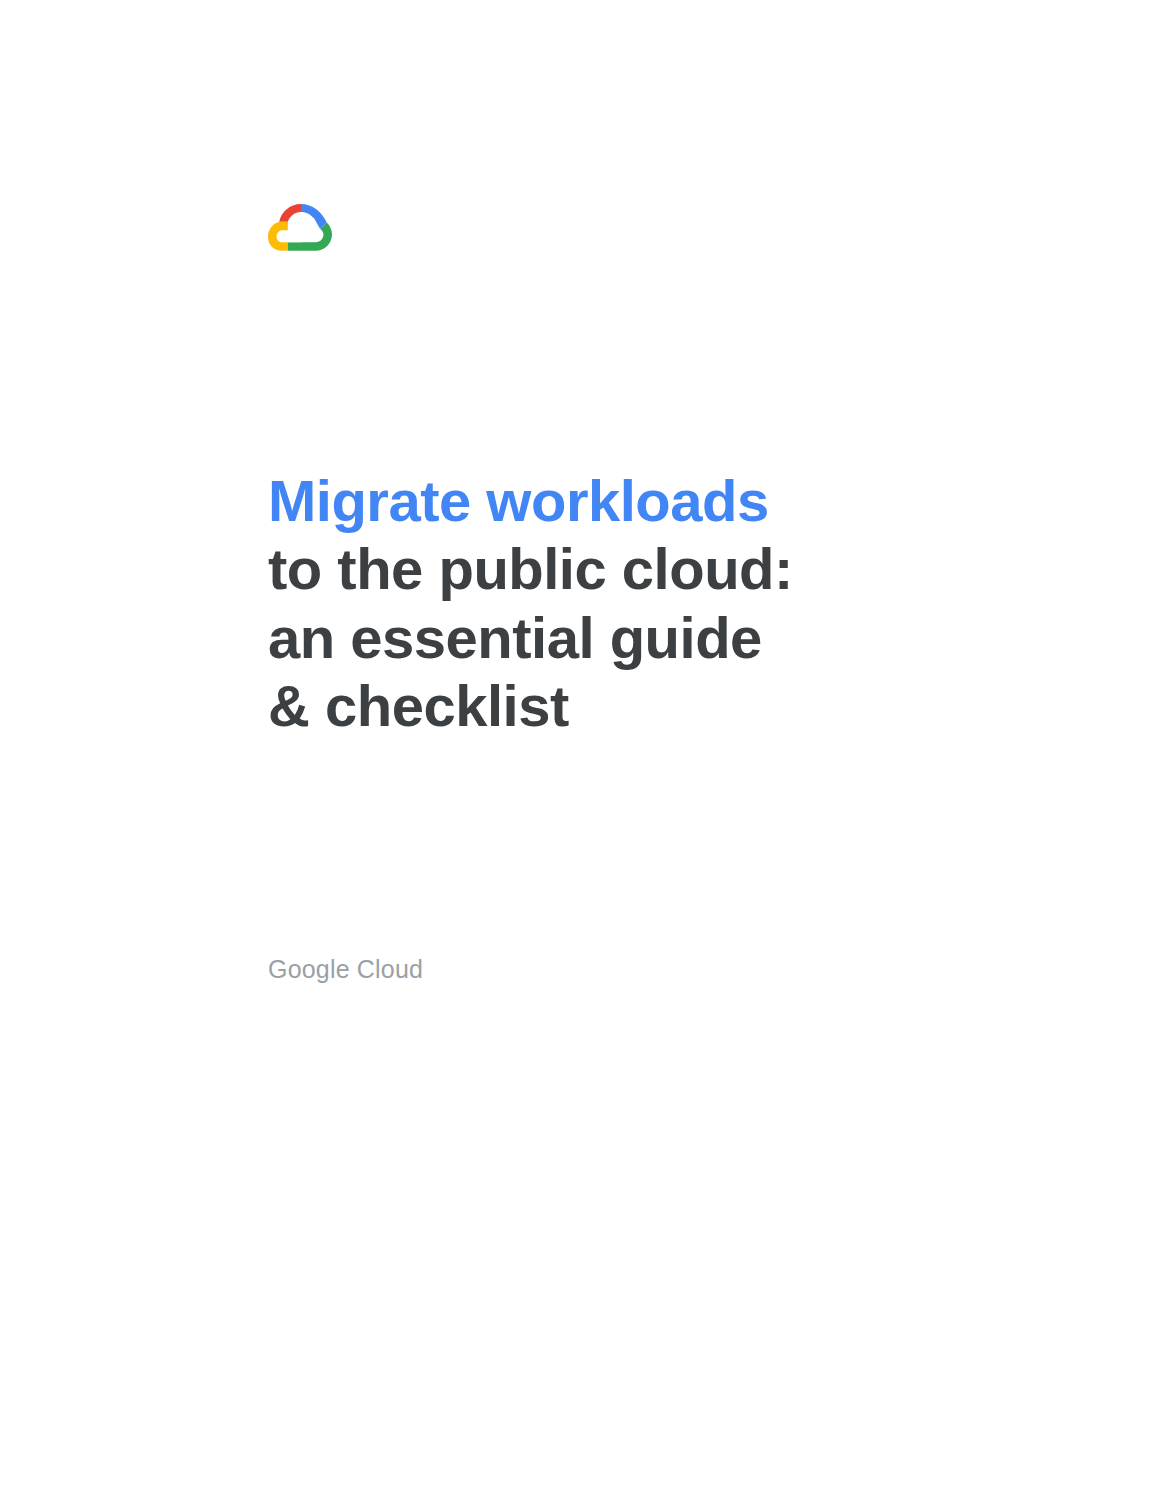Google Cloud
Migrate workloads
to the public cloud:
an essential guide
& checklist
Google Cloud